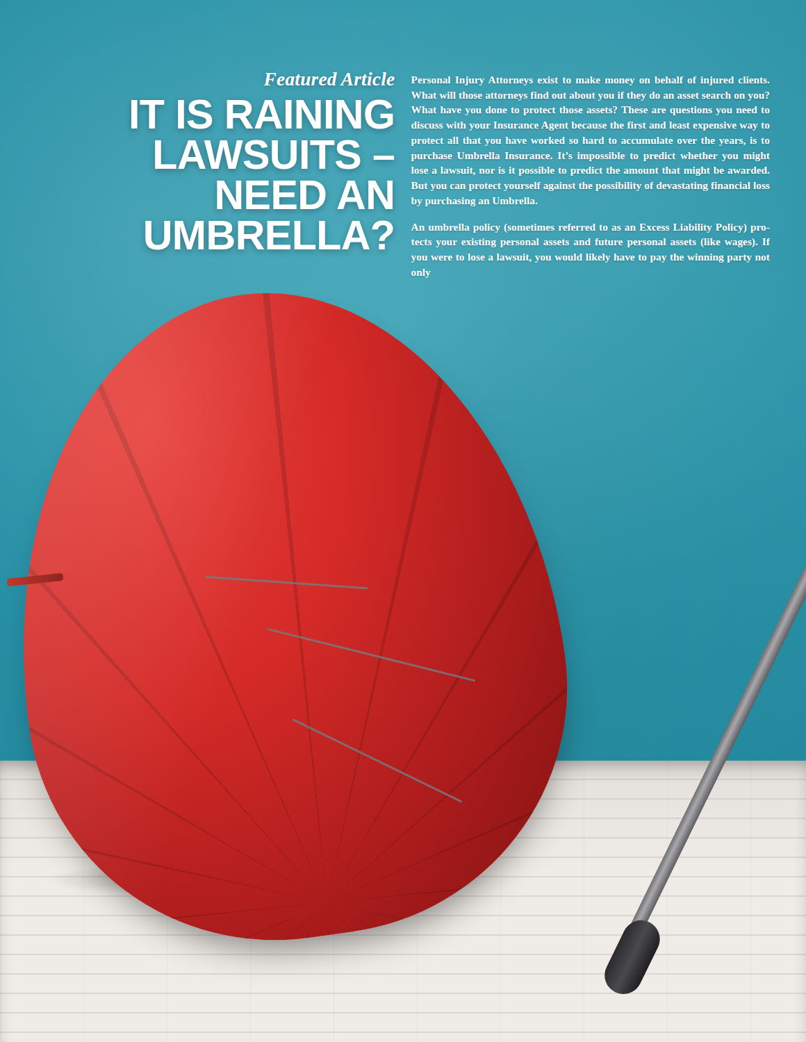Featured Article
It is raining lawsuits – need an umbrella?
Personal Injury Attorneys exist to make money on behalf of injured clients. What will those attorneys find out about you if they do an asset search on you? What have you done to protect those assets? These are questions you need to discuss with your Insurance Agent because the first and least expensive way to protect all that you have worked so hard to accumulate over the years, is to purchase Umbrella Insurance. It’s impossible to predict whether you might lose a lawsuit, nor is it possible to predict the amount that might be awarded. But you can protect yourself against the possibility of devastating financial loss by purchasing an Umbrella.
An umbrella policy (sometimes referred to as an Excess Liability Policy) protects your existing personal assets and future personal assets (like wages). If you were to lose a lawsuit, you would likely have to pay the winning party not only